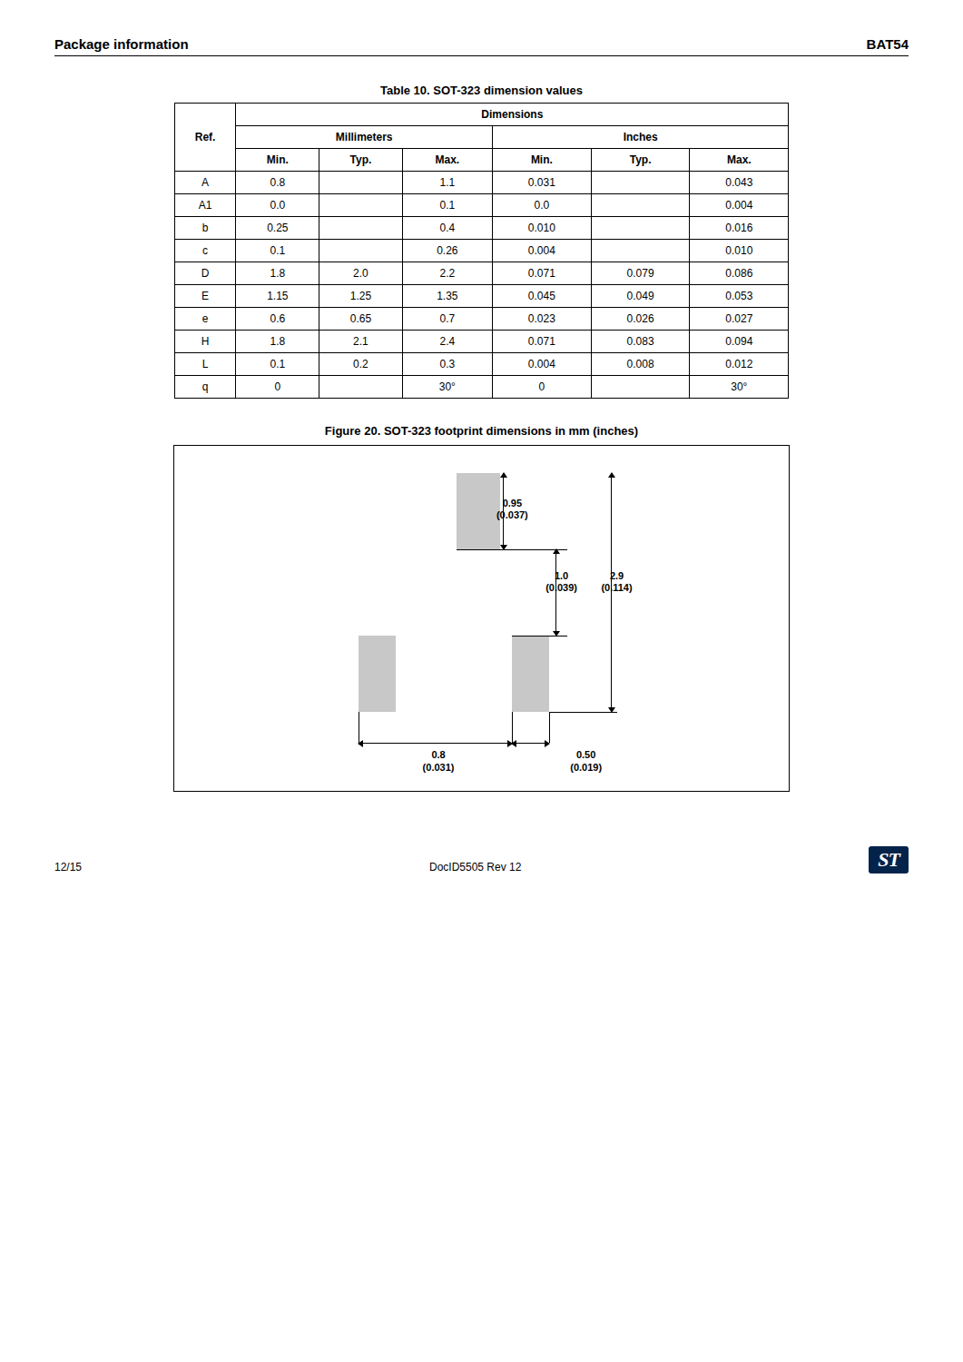Package information BAT54
Table 10. SOT-323 dimension values
| Ref. | Dimensions |
| --- | --- |
| Millimeters | Inches |
| Min. | Typ. | Max. | Min. | Typ. | Max. |
| A | 0.8 | | 1.1 | 0.031 | | 0.043 |
| A1 | 0.0 | | 0.1 | 0.0 | | 0.004 |
| b | 0.25 | | 0.4 | 0.010 | | 0.016 |
| c | 0.1 | | 0.26 | 0.004 | | 0.010 |
| D | 1.8 | 2.0 | 2.2 | 0.071 | 0.079 | 0.086 |
| E | 1.15 | 1.25 | 1.35 | 0.045 | 0.049 | 0.053 |
| e | 0.6 | 0.65 | 0.7 | 0.023 | 0.026 | 0.027 |
| H | 1.8 | 2.1 | 2.4 | 0.071 | 0.083 | 0.094 |
| L | 0.1 | 0.2 | 0.3 | 0.004 | 0.008 | 0.012 |
| q | 0 | | 30° | 0 | | 30° |
Figure 20. SOT-323 footprint dimensions in mm (inches)
0.95
(0.037)
1.0
(0.039)
2.9
(0.114)
0.8
(0.031)
0.50
(0.019)
12/15 DocID5505 Rev 12 ST